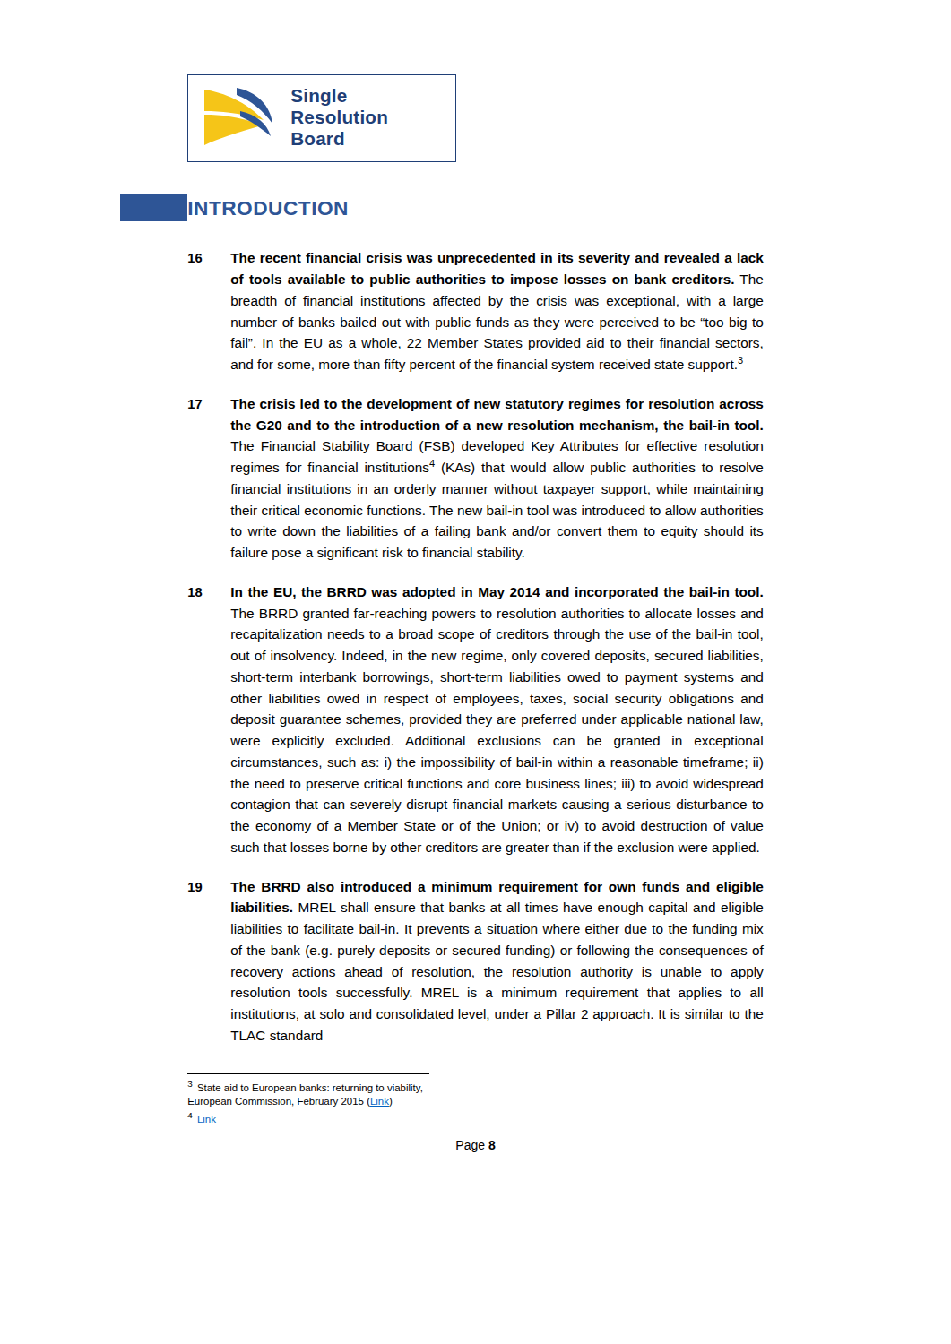Single
Resolution Board
INTRODUCTION
16
The recent financial crisis was unprecedented in its severity and revealed a lack of tools available to public authorities to impose losses on bank creditors. The breadth of financial institutions affected by the crisis was exceptional, with a large number of banks bailed out with public funds as they were perceived to be “too big to fail”. In the EU as a whole, 22 Member States provided aid to their financial sectors, and for some, more than fifty percent of the financial system received state support.3
17
The crisis led to the development of new statutory regimes for resolution across the G20 and to the introduction of a new resolution mechanism, the bail-in tool. The Financial Stability Board (FSB) developed Key Attributes for effective resolution regimes for financial institutions4 (KAs) that would allow public authorities to resolve financial institutions in an orderly manner without taxpayer support, while maintaining their critical economic functions. The new bail-in tool was introduced to allow authorities to write down the liabilities of a failing bank and/or convert them to equity should its failure pose a significant risk to financial stability.
18
In the EU, the BRRD was adopted in May 2014 and incorporated the bail-in tool. The BRRD granted far-reaching powers to resolution authorities to allocate losses and recapitalization needs to a broad scope of creditors through the use of the bail-in tool, out of insolvency. Indeed, in the new regime, only covered deposits, secured liabilities, short-term interbank borrowings, short-term liabilities owed to payment systems and other liabilities owed in respect of employees, taxes, social security obligations and deposit guarantee schemes, provided they are preferred under applicable national law, were explicitly excluded. Additional exclusions can be granted in exceptional circumstances, such as: i) the impossibility of bail-in within a reasonable timeframe; ii) the need to preserve critical functions and core business lines; iii) to avoid widespread contagion that can severely disrupt financial markets causing a serious disturbance to the economy of a Member State or of the Union; or iv) to avoid destruction of value such that losses borne by other creditors are greater than if the exclusion were applied.
19
The BRRD also introduced a minimum requirement for own funds and eligible liabilities. MREL shall ensure that banks at all times have enough capital and eligible liabilities to facilitate bail-in. It prevents a situation where either due to the funding mix of the bank (e.g. purely deposits or secured funding) or following the consequences of recovery actions ahead of resolution, the resolution authority is unable to apply resolution tools successfully. MREL is a minimum requirement that applies to all institutions, at solo and consolidated level, under a Pillar 2 approach. It is similar to the TLAC standard
3 State aid to European banks: returning to viability, European Commission, February 2015 (Link)
4 Link
Page 8